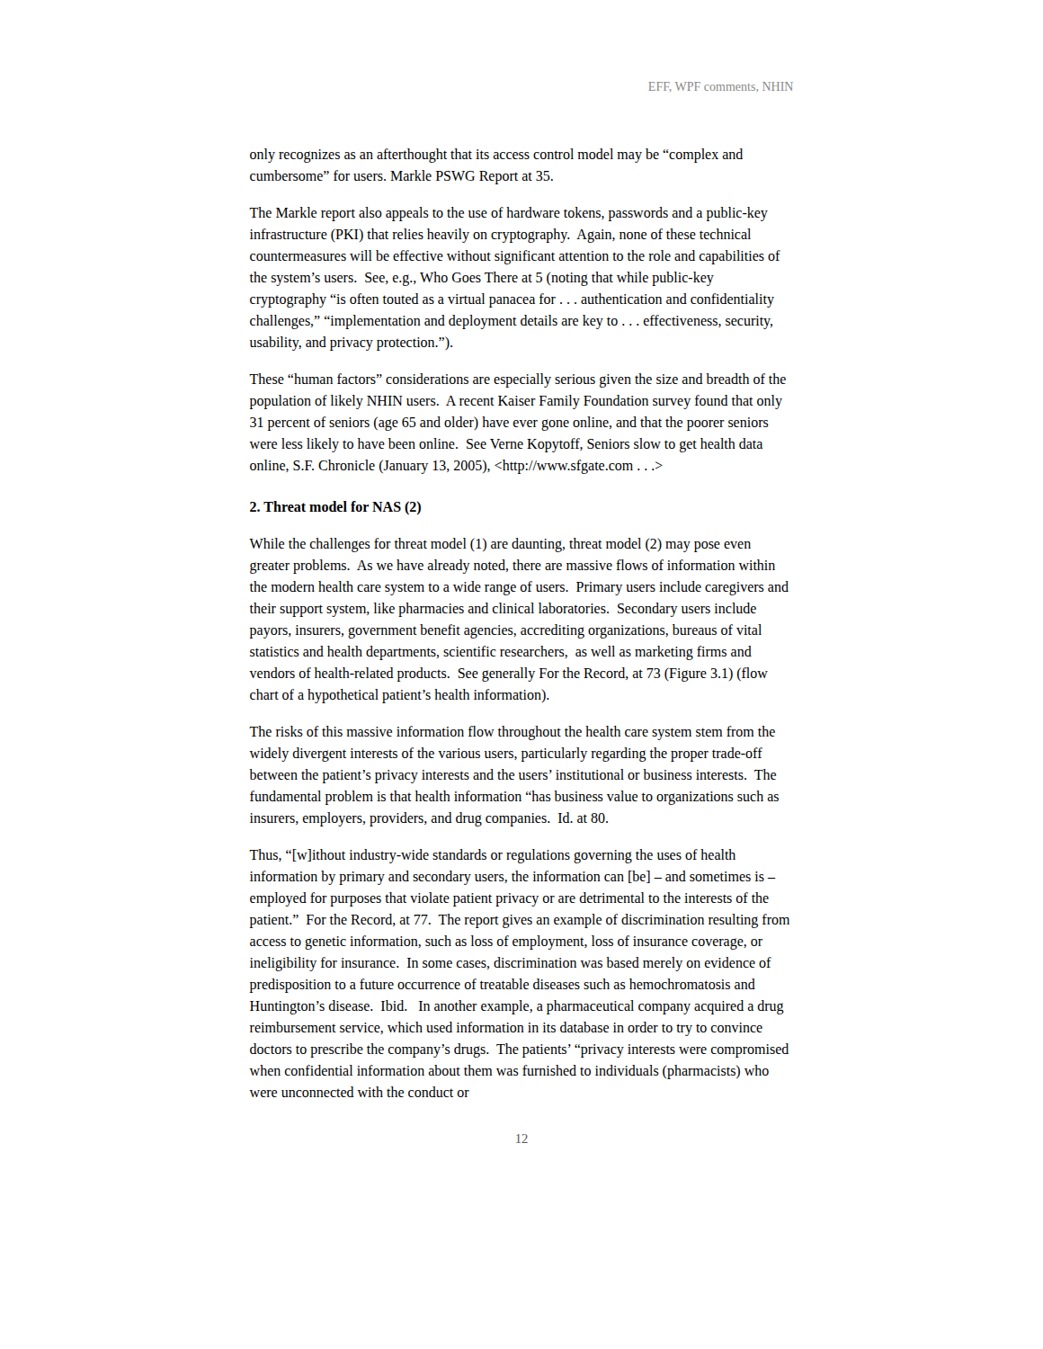EFF, WPF comments, NHIN
only recognizes as an afterthought that its access control model may be “complex and cumbersome” for users. Markle PSWG Report at 35.
The Markle report also appeals to the use of hardware tokens, passwords and a public-key infrastructure (PKI) that relies heavily on cryptography. Again, none of these technical countermeasures will be effective without significant attention to the role and capabilities of the system’s users. See, e.g., Who Goes There at 5 (noting that while public-key cryptography “is often touted as a virtual panacea for . . . authentication and confidentiality challenges,” “implementation and deployment details are key to . . . effectiveness, security, usability, and privacy protection.”).
These “human factors” considerations are especially serious given the size and breadth of the population of likely NHIN users. A recent Kaiser Family Foundation survey found that only 31 percent of seniors (age 65 and older) have ever gone online, and that the poorer seniors were less likely to have been online. See Verne Kopytoff, Seniors slow to get health data online, S.F. Chronicle (January 13, 2005), <http://www.sfgate.com . . .>
2. Threat model for NAS (2)
While the challenges for threat model (1) are daunting, threat model (2) may pose even greater problems. As we have already noted, there are massive flows of information within the modern health care system to a wide range of users. Primary users include caregivers and their support system, like pharmacies and clinical laboratories. Secondary users include payors, insurers, government benefit agencies, accrediting organizations, bureaus of vital statistics and health departments, scientific researchers, as well as marketing firms and vendors of health-related products. See generally For the Record, at 73 (Figure 3.1) (flow chart of a hypothetical patient’s health information).
The risks of this massive information flow throughout the health care system stem from the widely divergent interests of the various users, particularly regarding the proper trade-off between the patient’s privacy interests and the users’ institutional or business interests. The fundamental problem is that health information “has business value to organizations such as insurers, employers, providers, and drug companies. Id. at 80.
Thus, “[w]ithout industry-wide standards or regulations governing the uses of health information by primary and secondary users, the information can [be] – and sometimes is – employed for purposes that violate patient privacy or are detrimental to the interests of the patient.” For the Record, at 77. The report gives an example of discrimination resulting from access to genetic information, such as loss of employment, loss of insurance coverage, or ineligibility for insurance. In some cases, discrimination was based merely on evidence of predisposition to a future occurrence of treatable diseases such as hemochromatosis and Huntington’s disease. Ibid. In another example, a pharmaceutical company acquired a drug reimbursement service, which used information in its database in order to try to convince doctors to prescribe the company’s drugs. The patients’ “privacy interests were compromised when confidential information about them was furnished to individuals (pharmacists) who were unconnected with the conduct or
12